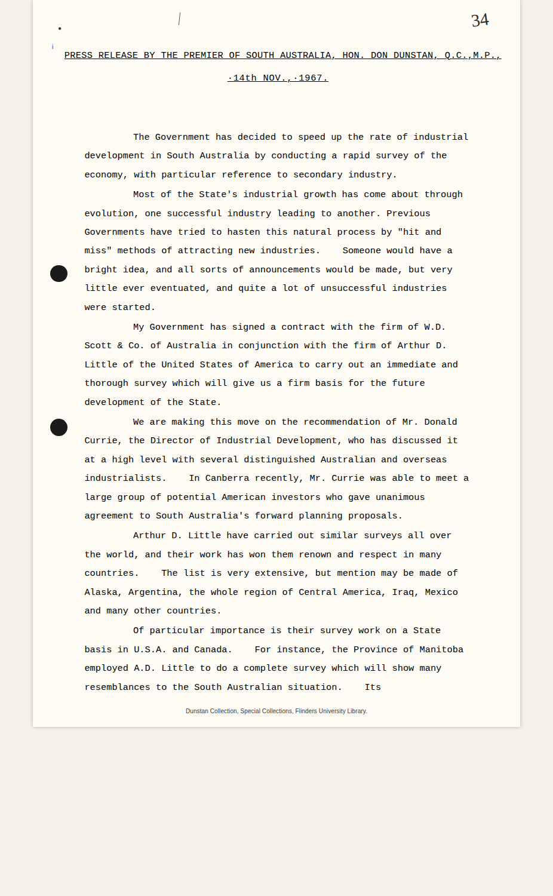34
•
ᵢ
PRESS RELEASE BY THE PREMIER OF SOUTH AUSTRALIA, HON. DON DUNSTAN, Q.C.,M.P., ·14th NOV.,·1967.
The Government has decided to speed up the rate of industrial development in South Australia by conducting a rapid survey of the economy, with particular reference to secondary industry.
Most of the State's industrial growth has come about through evolution, one successful industry leading to another. Previous Governments have tried to hasten this natural process by "hit and miss" methods of attracting new industries. Someone would have a bright idea, and all sorts of announcements would be made, but very little ever eventuated, and quite a lot of unsuccessful industries were started.
My Government has signed a contract with the firm of W.D. Scott & Co. of Australia in conjunction with the firm of Arthur D. Little of the United States of America to carry out an immediate and thorough survey which will give us a firm basis for the future development of the State.
We are making this move on the recommendation of Mr. Donald Currie, the Director of Industrial Development, who has discussed it at a high level with several distinguished Australian and overseas industrialists. In Canberra recently, Mr. Currie was able to meet a large group of potential American investors who gave unanimous agreement to South Australia's forward planning proposals.
Arthur D. Little have carried out similar surveys all over the world, and their work has won them renown and respect in many countries. The list is very extensive, but mention may be made of Alaska, Argentina, the whole region of Central America, Iraq, Mexico and many other countries.
Of particular importance is their survey work on a State basis in U.S.A. and Canada. For instance, the Province of Manitoba employed A.D. Little to do a complete survey which will show many resemblances to the South Australian situation. Its
Dunstan Collection, Special Collections, Flinders University Library.